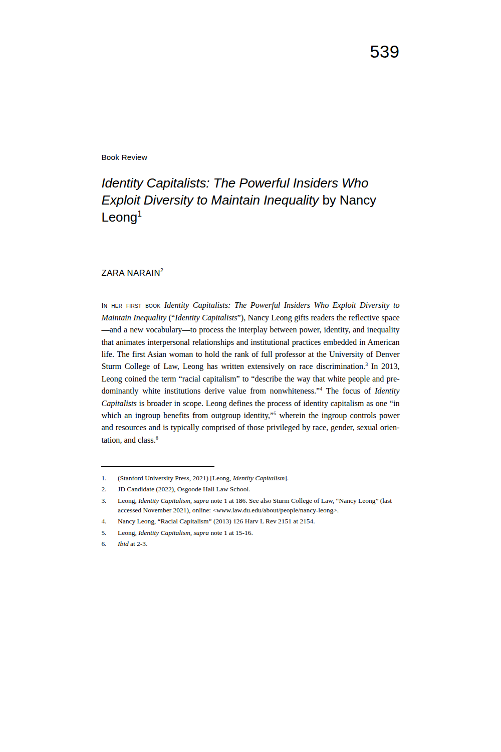539
Book Review
Identity Capitalists: The Powerful Insiders Who Exploit Diversity to Maintain Inequality by Nancy Leong1
ZARA NARAIN2
In her first book Identity Capitalists: The Powerful Insiders Who Exploit Diversity to Maintain Inequality (“Identity Capitalists”), Nancy Leong gifts readers the reflective space—and a new vocabulary—to process the interplay between power, identity, and inequality that animates interpersonal relationships and institutional practices embedded in American life. The first Asian woman to hold the rank of full professor at the University of Denver Sturm College of Law, Leong has written extensively on race discrimination.3 In 2013, Leong coined the term “racial capitalism” to “describe the way that white people and predominantly white institutions derive value from nonwhiteness.”4 The focus of Identity Capitalists is broader in scope. Leong defines the process of identity capitalism as one “in which an ingroup benefits from outgroup identity,”5 wherein the ingroup controls power and resources and is typically comprised of those privileged by race, gender, sexual orientation, and class.6
1.(Stanford University Press, 2021) [Leong, Identity Capitalism].
2. JD Candidate (2022), Osgoode Hall Law School.
3. Leong, Identity Capitalism, supra note 1 at 186. See also Sturm College of Law, “Nancy Leong” (last accessed November 2021), online: <www.law.du.edu/about/people/nancy-leong>.
4. Nancy Leong, “Racial Capitalism” (2013) 126 Harv L Rev 2151 at 2154.
5. Leong, Identity Capitalism, supra note 1 at 15-16.
6. Ibid at 2-3.